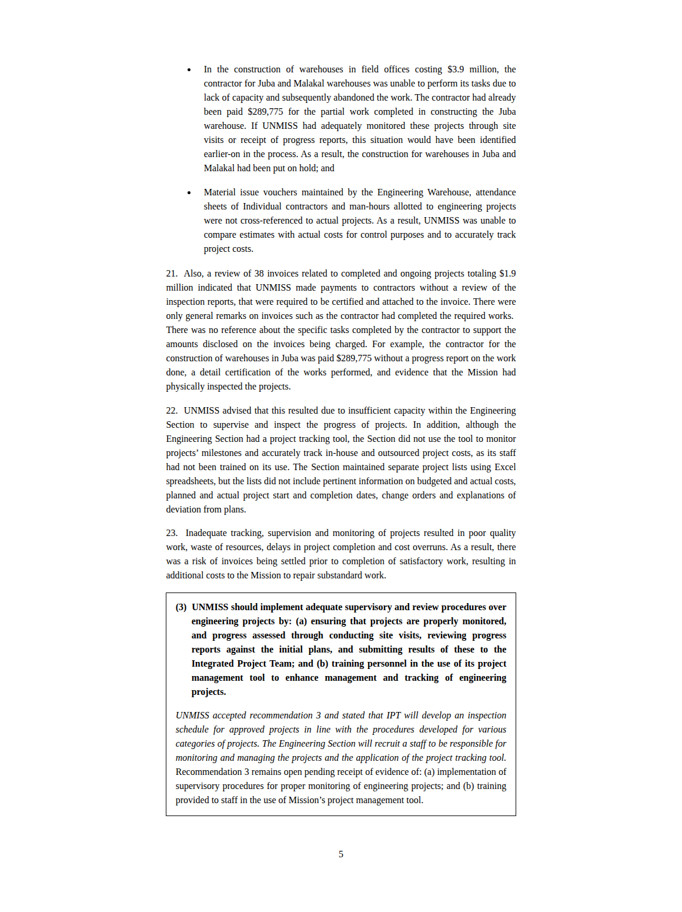In the construction of warehouses in field offices costing $3.9 million, the contractor for Juba and Malakal warehouses was unable to perform its tasks due to lack of capacity and subsequently abandoned the work. The contractor had already been paid $289,775 for the partial work completed in constructing the Juba warehouse. If UNMISS had adequately monitored these projects through site visits or receipt of progress reports, this situation would have been identified earlier-on in the process. As a result, the construction for warehouses in Juba and Malakal had been put on hold; and
Material issue vouchers maintained by the Engineering Warehouse, attendance sheets of Individual contractors and man-hours allotted to engineering projects were not cross-referenced to actual projects. As a result, UNMISS was unable to compare estimates with actual costs for control purposes and to accurately track project costs.
21. Also, a review of 38 invoices related to completed and ongoing projects totaling $1.9 million indicated that UNMISS made payments to contractors without a review of the inspection reports, that were required to be certified and attached to the invoice. There were only general remarks on invoices such as the contractor had completed the required works. There was no reference about the specific tasks completed by the contractor to support the amounts disclosed on the invoices being charged. For example, the contractor for the construction of warehouses in Juba was paid $289,775 without a progress report on the work done, a detail certification of the works performed, and evidence that the Mission had physically inspected the projects.
22. UNMISS advised that this resulted due to insufficient capacity within the Engineering Section to supervise and inspect the progress of projects. In addition, although the Engineering Section had a project tracking tool, the Section did not use the tool to monitor projects’ milestones and accurately track in-house and outsourced project costs, as its staff had not been trained on its use. The Section maintained separate project lists using Excel spreadsheets, but the lists did not include pertinent information on budgeted and actual costs, planned and actual project start and completion dates, change orders and explanations of deviation from plans.
23. Inadequate tracking, supervision and monitoring of projects resulted in poor quality work, waste of resources, delays in project completion and cost overruns. As a result, there was a risk of invoices being settled prior to completion of satisfactory work, resulting in additional costs to the Mission to repair substandard work.
(3) UNMISS should implement adequate supervisory and review procedures over engineering projects by: (a) ensuring that projects are properly monitored, and progress assessed through conducting site visits, reviewing progress reports against the initial plans, and submitting results of these to the Integrated Project Team; and (b) training personnel in the use of its project management tool to enhance management and tracking of engineering projects.
UNMISS accepted recommendation 3 and stated that IPT will develop an inspection schedule for approved projects in line with the procedures developed for various categories of projects. The Engineering Section will recruit a staff to be responsible for monitoring and managing the projects and the application of the project tracking tool. Recommendation 3 remains open pending receipt of evidence of: (a) implementation of supervisory procedures for proper monitoring of engineering projects; and (b) training provided to staff in the use of Mission’s project management tool.
5